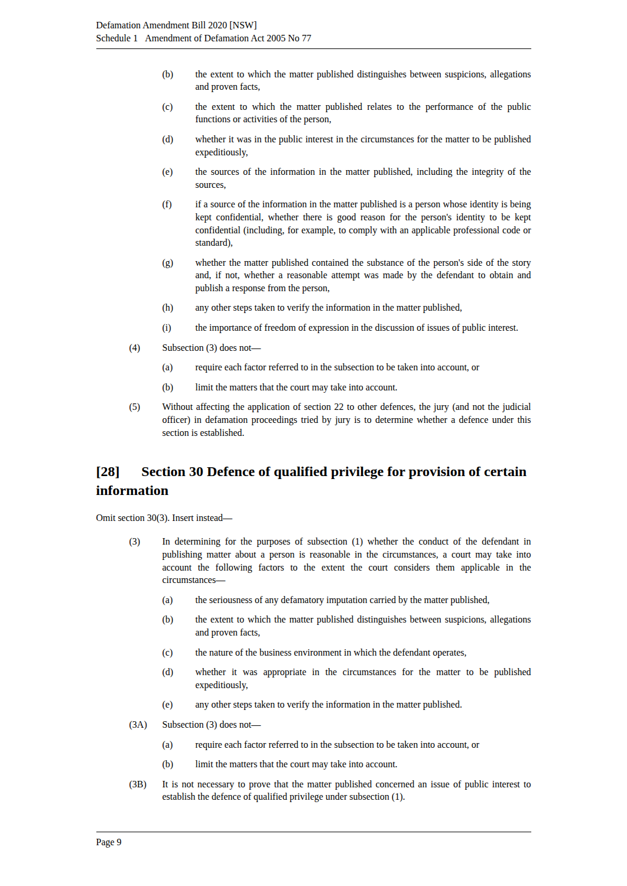Defamation Amendment Bill 2020 [NSW] Schedule 1 Amendment of Defamation Act 2005 No 77
(b) the extent to which the matter published distinguishes between suspicions, allegations and proven facts,
(c) the extent to which the matter published relates to the performance of the public functions or activities of the person,
(d) whether it was in the public interest in the circumstances for the matter to be published expeditiously,
(e) the sources of the information in the matter published, including the integrity of the sources,
(f) if a source of the information in the matter published is a person whose identity is being kept confidential, whether there is good reason for the person's identity to be kept confidential (including, for example, to comply with an applicable professional code or standard),
(g) whether the matter published contained the substance of the person's side of the story and, if not, whether a reasonable attempt was made by the defendant to obtain and publish a response from the person,
(h) any other steps taken to verify the information in the matter published,
(i) the importance of freedom of expression in the discussion of issues of public interest.
(4) Subsection (3) does not—
(a) require each factor referred to in the subsection to be taken into account, or
(b) limit the matters that the court may take into account.
(5) Without affecting the application of section 22 to other defences, the jury (and not the judicial officer) in defamation proceedings tried by jury is to determine whether a defence under this section is established.
[28] Section 30 Defence of qualified privilege for provision of certain information
Omit section 30(3). Insert instead—
(3) In determining for the purposes of subsection (1) whether the conduct of the defendant in publishing matter about a person is reasonable in the circumstances, a court may take into account the following factors to the extent the court considers them applicable in the circumstances—
(a) the seriousness of any defamatory imputation carried by the matter published,
(b) the extent to which the matter published distinguishes between suspicions, allegations and proven facts,
(c) the nature of the business environment in which the defendant operates,
(d) whether it was appropriate in the circumstances for the matter to be published expeditiously,
(e) any other steps taken to verify the information in the matter published.
(3A) Subsection (3) does not—
(a) require each factor referred to in the subsection to be taken into account, or
(b) limit the matters that the court may take into account.
(3B) It is not necessary to prove that the matter published concerned an issue of public interest to establish the defence of qualified privilege under subsection (1).
Page 9